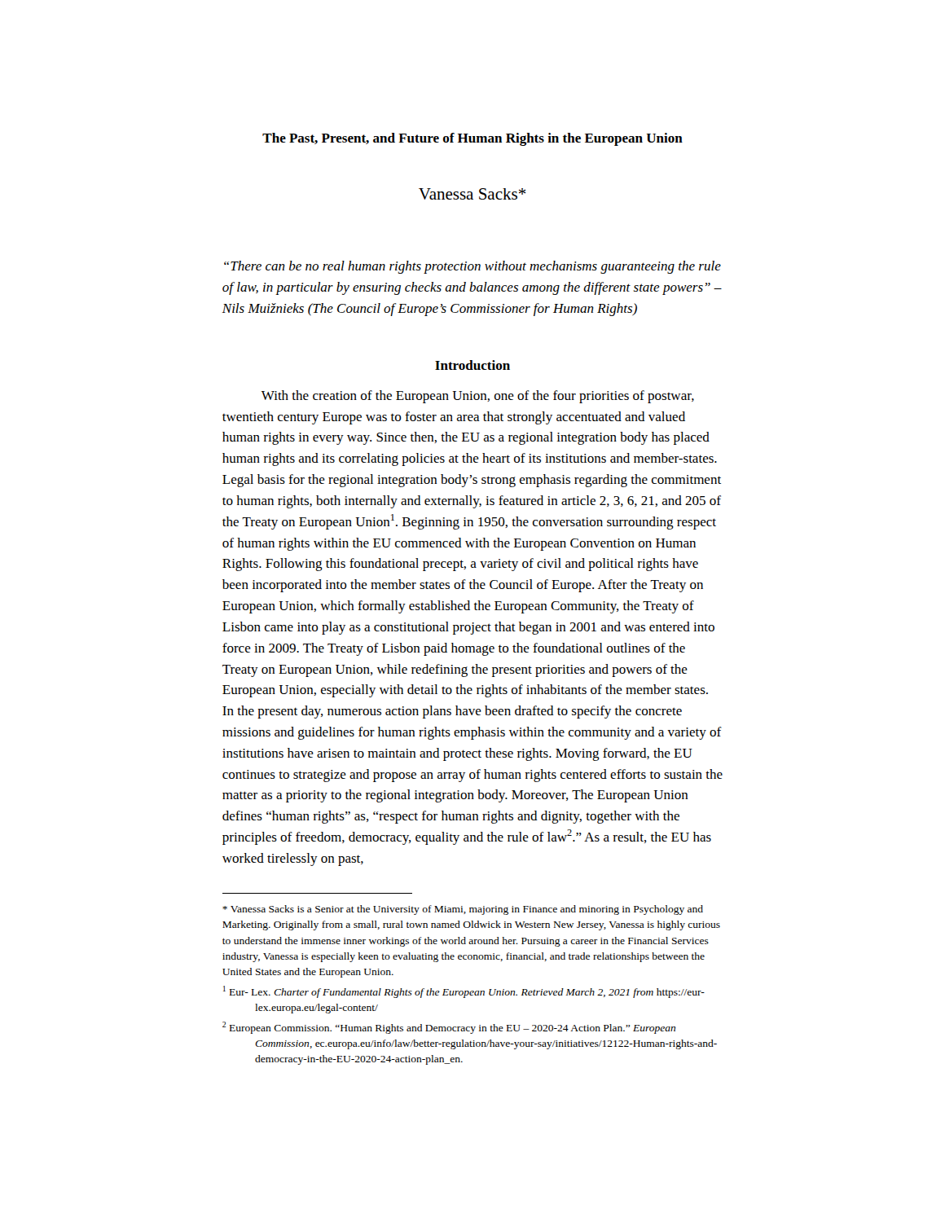The Past, Present, and Future of Human Rights in the European Union
Vanessa Sacks*
“There can be no real human rights protection without mechanisms guaranteeing the rule of law, in particular by ensuring checks and balances among the different state powers” – Nils Muižnieks (The Council of Europe’s Commissioner for Human Rights)
Introduction
With the creation of the European Union, one of the four priorities of postwar, twentieth century Europe was to foster an area that strongly accentuated and valued human rights in every way. Since then, the EU as a regional integration body has placed human rights and its correlating policies at the heart of its institutions and member-states. Legal basis for the regional integration body’s strong emphasis regarding the commitment to human rights, both internally and externally, is featured in article 2, 3, 6, 21, and 205 of the Treaty on European Union1. Beginning in 1950, the conversation surrounding respect of human rights within the EU commenced with the European Convention on Human Rights. Following this foundational precept, a variety of civil and political rights have been incorporated into the member states of the Council of Europe. After the Treaty on European Union, which formally established the European Community, the Treaty of Lisbon came into play as a constitutional project that began in 2001 and was entered into force in 2009. The Treaty of Lisbon paid homage to the foundational outlines of the Treaty on European Union, while redefining the present priorities and powers of the European Union, especially with detail to the rights of inhabitants of the member states. In the present day, numerous action plans have been drafted to specify the concrete missions and guidelines for human rights emphasis within the community and a variety of institutions have arisen to maintain and protect these rights. Moving forward, the EU continues to strategize and propose an array of human rights centered efforts to sustain the matter as a priority to the regional integration body. Moreover, The European Union defines “human rights” as, “respect for human rights and dignity, together with the principles of freedom, democracy, equality and the rule of law2.” As a result, the EU has worked tirelessly on past,
* Vanessa Sacks is a Senior at the University of Miami, majoring in Finance and minoring in Psychology and Marketing. Originally from a small, rural town named Oldwick in Western New Jersey, Vanessa is highly curious to understand the immense inner workings of the world around her. Pursuing a career in the Financial Services industry, Vanessa is especially keen to evaluating the economic, financial, and trade relationships between the United States and the European Union.
1 Eur- Lex. Charter of Fundamental Rights of the European Union. Retrieved March 2, 2021 from https://eur- lex.europa.eu/legal-content/
2 European Commission. “Human Rights and Democracy in the EU – 2020-24 Action Plan.” European Commission, ec.europa.eu/info/law/better-regulation/have-your-say/initiatives/12122-Human-rights-and- democracy-in-the-EU-2020-24-action-plan_en.